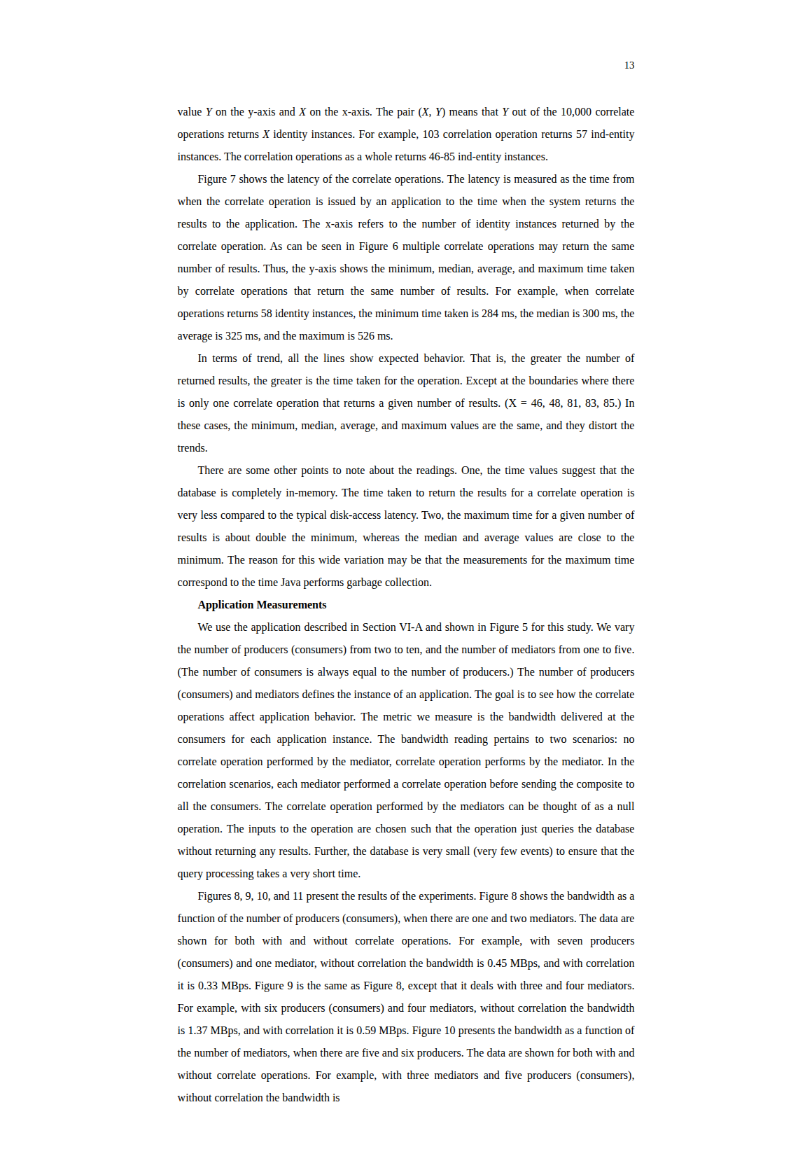13
value Y on the y-axis and X on the x-axis. The pair (X, Y) means that Y out of the 10,000 correlate operations returns X identity instances. For example, 103 correlation operation returns 57 ind-entity instances. The correlation operations as a whole returns 46-85 ind-entity instances.
Figure 7 shows the latency of the correlate operations. The latency is measured as the time from when the correlate operation is issued by an application to the time when the system returns the results to the application. The x-axis refers to the number of identity instances returned by the correlate operation. As can be seen in Figure 6 multiple correlate operations may return the same number of results. Thus, the y-axis shows the minimum, median, average, and maximum time taken by correlate operations that return the same number of results. For example, when correlate operations returns 58 identity instances, the minimum time taken is 284 ms, the median is 300 ms, the average is 325 ms, and the maximum is 526 ms.
In terms of trend, all the lines show expected behavior. That is, the greater the number of returned results, the greater is the time taken for the operation. Except at the boundaries where there is only one correlate operation that returns a given number of results. (X = 46, 48, 81, 83, 85.) In these cases, the minimum, median, average, and maximum values are the same, and they distort the trends.
There are some other points to note about the readings. One, the time values suggest that the database is completely in-memory. The time taken to return the results for a correlate operation is very less compared to the typical disk-access latency. Two, the maximum time for a given number of results is about double the minimum, whereas the median and average values are close to the minimum. The reason for this wide variation may be that the measurements for the maximum time correspond to the time Java performs garbage collection.
Application Measurements
We use the application described in Section VI-A and shown in Figure 5 for this study. We vary the number of producers (consumers) from two to ten, and the number of mediators from one to five. (The number of consumers is always equal to the number of producers.) The number of producers (consumers) and mediators defines the instance of an application. The goal is to see how the correlate operations affect application behavior. The metric we measure is the bandwidth delivered at the consumers for each application instance. The bandwidth reading pertains to two scenarios: no correlate operation performed by the mediator, correlate operation performs by the mediator. In the correlation scenarios, each mediator performed a correlate operation before sending the composite to all the consumers. The correlate operation performed by the mediators can be thought of as a null operation. The inputs to the operation are chosen such that the operation just queries the database without returning any results. Further, the database is very small (very few events) to ensure that the query processing takes a very short time.
Figures 8, 9, 10, and 11 present the results of the experiments. Figure 8 shows the bandwidth as a function of the number of producers (consumers), when there are one and two mediators. The data are shown for both with and without correlate operations. For example, with seven producers (consumers) and one mediator, without correlation the bandwidth is 0.45 MBps, and with correlation it is 0.33 MBps. Figure 9 is the same as Figure 8, except that it deals with three and four mediators. For example, with six producers (consumers) and four mediators, without correlation the bandwidth is 1.37 MBps, and with correlation it is 0.59 MBps. Figure 10 presents the bandwidth as a function of the number of mediators, when there are five and six producers. The data are shown for both with and without correlate operations. For example, with three mediators and five producers (consumers), without correlation the bandwidth is